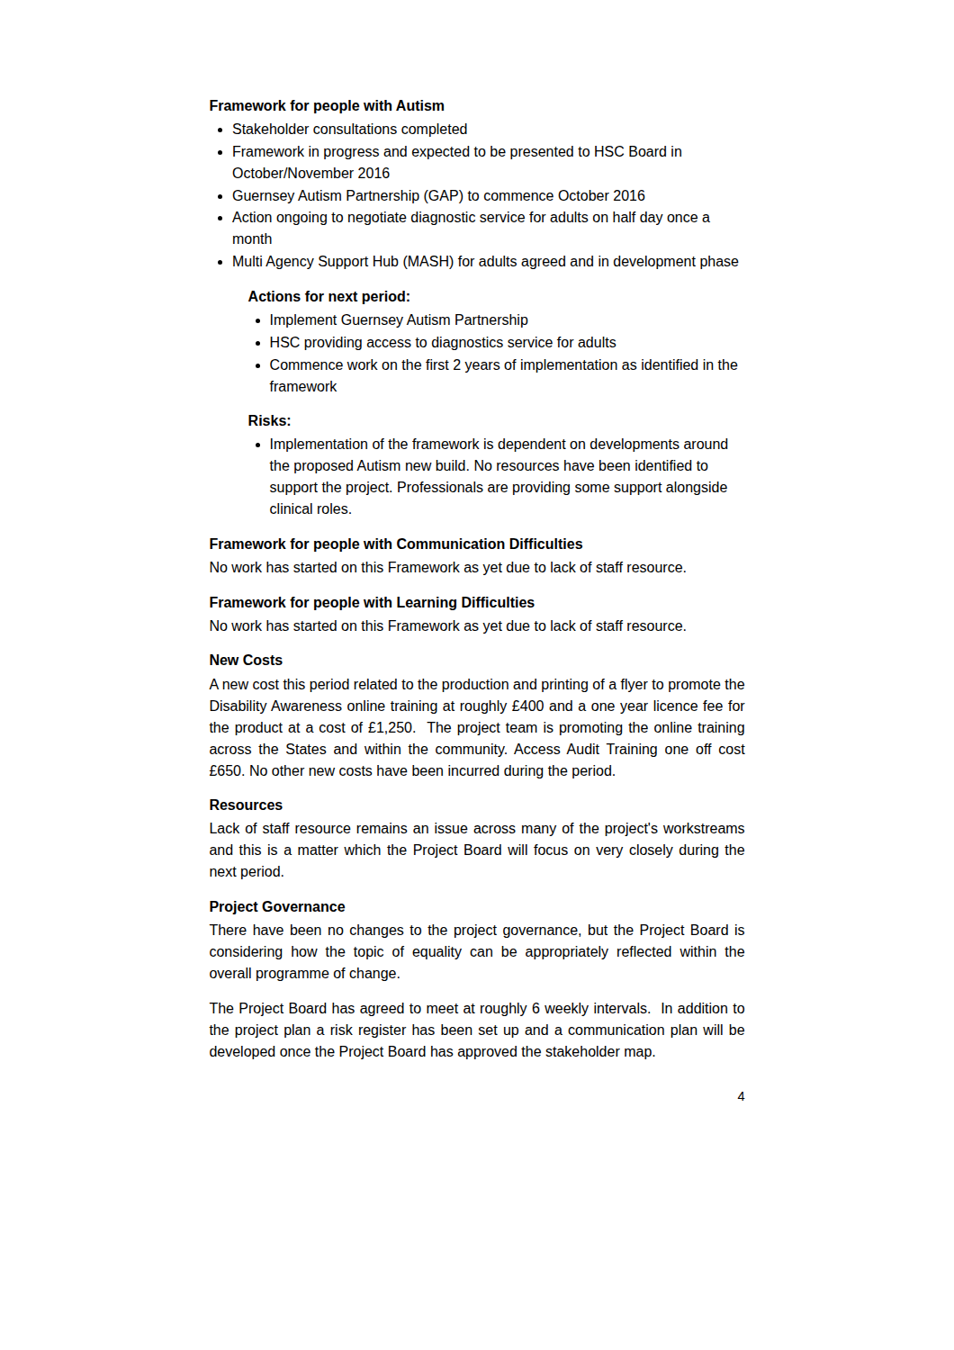Framework for people with Autism
Stakeholder consultations completed
Framework in progress and expected to be presented to HSC Board in October/November 2016
Guernsey Autism Partnership (GAP) to commence October 2016
Action ongoing to negotiate diagnostic service for adults on half day once a month
Multi Agency Support Hub (MASH) for adults agreed and in development phase
Actions for next period:
Implement Guernsey Autism Partnership
HSC providing access to diagnostics service for adults
Commence work on the first 2 years of implementation as identified in the framework
Risks:
Implementation of the framework is dependent on developments around the proposed Autism new build. No resources have been identified to support the project. Professionals are providing some support alongside clinical roles.
Framework for people with Communication Difficulties
No work has started on this Framework as yet due to lack of staff resource.
Framework for people with Learning Difficulties
No work has started on this Framework as yet due to lack of staff resource.
New Costs
A new cost this period related to the production and printing of a flyer to promote the Disability Awareness online training at roughly £400 and a one year licence fee for the product at a cost of £1,250. The project team is promoting the online training across the States and within the community. Access Audit Training one off cost £650. No other new costs have been incurred during the period.
Resources
Lack of staff resource remains an issue across many of the project's workstreams and this is a matter which the Project Board will focus on very closely during the next period.
Project Governance
There have been no changes to the project governance, but the Project Board is considering how the topic of equality can be appropriately reflected within the overall programme of change.
The Project Board has agreed to meet at roughly 6 weekly intervals. In addition to the project plan a risk register has been set up and a communication plan will be developed once the Project Board has approved the stakeholder map.
4